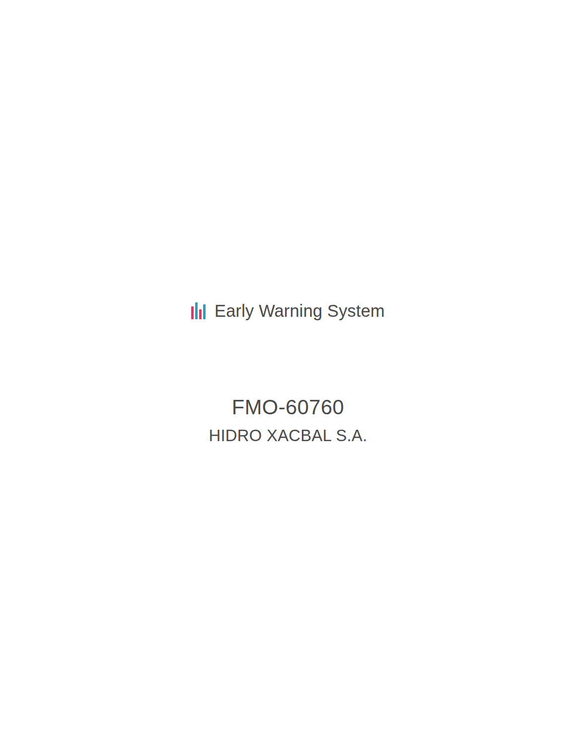Early Warning System
FMO-60760
HIDRO XACBAL S.A.